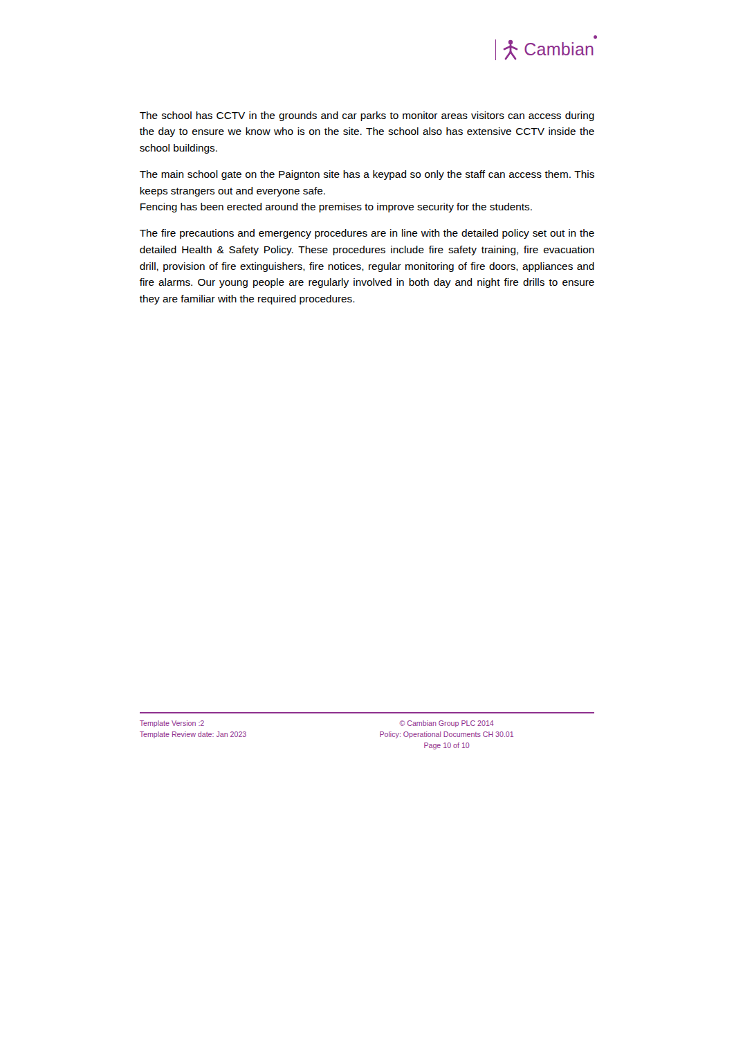Cambian
The school has CCTV in the grounds and car parks to monitor areas visitors can access during the day to ensure we know who is on the site. The school also has extensive CCTV inside the school buildings.
The main school gate on the Paignton site has a keypad so only the staff can access them. This keeps strangers out and everyone safe.
Fencing has been erected around the premises to improve security for the students.
The fire precautions and emergency procedures are in line with the detailed policy set out in the detailed Health & Safety Policy. These procedures include fire safety training, fire evacuation drill, provision of fire extinguishers, fire notices, regular monitoring of fire doors, appliances and fire alarms. Our young people are regularly involved in both day and night fire drills to ensure they are familiar with the required procedures.
Template Version :2
Template Review date: Jan 2023
© Cambian Group PLC 2014
Policy: Operational Documents CH 30.01
Page 10 of 10